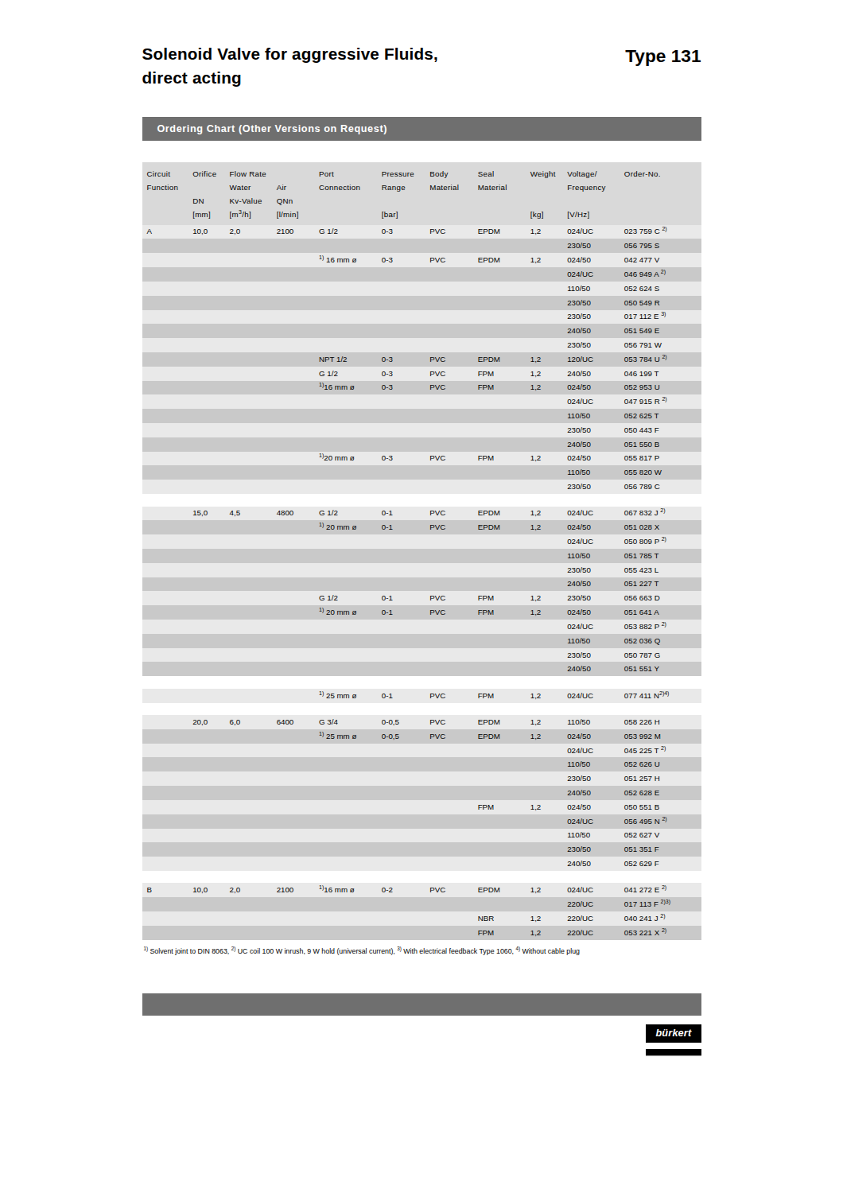Solenoid Valve for aggressive Fluids,
direct acting
Type 131
Ordering Chart (Other Versions on Request)
| Circuit Function | Orifice DN [mm] | Flow Rate Water Kv-Value [m 3 /h] | Air QNn [l/min] | Port Connection | Pressure Range [bar] | Body Material | Seal Material | Weight [kg] | Voltage/ Frequency [V/Hz] | Order-No. |
| --- | --- | --- | --- | --- | --- | --- | --- | --- | --- | --- |
| A | 10,0 | 2,0 | 2100 | G 1/2 | 0-3 | PVC | EPDM | 1,2 | 024/UC | 023 759 C 2) |
| | | | | | | | | | 230/50 | 056 795 S |
| | | | | 1) 16 mm ø | 0-3 | PVC | EPDM | 1,2 | 024/50 | 042 477 V |
| | | | | | | | | | 024/UC | 046 949 A 2) |
| | | | | | | | | | 110/50 | 052 624 S |
| | | | | | | | | | 230/50 | 050 549 R |
| | | | | | | | | | 230/50 | 017 112 E 3) |
| | | | | | | | | | 240/50 | 051 549 E |
| | | | | | | | | | 230/50 | 056 791 W |
| | | | | NPT 1/2 | 0-3 | PVC | EPDM | 1,2 | 120/UC | 053 784 U 2) |
| | | | | G 1/2 | 0-3 | PVC | FPM | 1,2 | 240/50 | 046 199 T |
| | | | | 1) 16 mm ø | 0-3 | PVC | FPM | 1,2 | 024/50 | 052 953 U |
| | | | | | | | | | 024/UC | 047 915 R 2) |
| | | | | | | | | | 110/50 | 052 625 T |
| | | | | | | | | | 230/50 | 050 443 F |
| | | | | | | | | | 240/50 | 051 550 B |
| | | | | 1) 20 mm ø | 0-3 | PVC | FPM | 1,2 | 024/50 | 055 817 P |
| | | | | | | | | | 110/50 | 055 820 W |
| | | | | | | | | | 230/50 | 056 789 C |
| | 15,0 | 4,5 | 4800 | G 1/2 | 0-1 | PVC | EPDM | 1,2 | 024/UC | 067 832 J 2) |
| | | | | 1) 20 mm ø | 0-1 | PVC | EPDM | 1,2 | 024/50 | 051 028 X |
| | | | | | | | | | 024/UC | 050 809 P 2) |
| | | | | | | | | | 110/50 | 051 785 T |
| | | | | | | | | | 230/50 | 055 423 L |
| | | | | | | | | | 240/50 | 051 227 T |
| | | | | G 1/2 | 0-1 | PVC | FPM | 1,2 | 230/50 | 056 663 D |
| | | | | 1) 20 mm ø | 0-1 | PVC | FPM | 1,2 | 024/50 | 051 641 A |
| | | | | | | | | | 024/UC | 053 882 P 2) |
| | | | | | | | | | 110/50 | 052 036 Q |
| | | | | | | | | | 230/50 | 050 787 G |
| | | | | | | | | | 240/50 | 051 551 Y |
| | | | | 1) 25 mm ø | 0-1 | PVC | FPM | 1,2 | 024/UC | 077 411 N 2)4) |
| | 20,0 | 6,0 | 6400 | G 3/4 | 0-0,5 | PVC | EPDM | 1,2 | 110/50 | 058 226 H |
| | | | | 1) 25 mm ø | 0-0,5 | PVC | EPDM | 1,2 | 024/50 | 053 992 M |
| | | | | | | | | | 024/UC | 045 225 T 2) |
| | | | | | | | | | 110/50 | 052 626 U |
| | | | | | | | | | 230/50 | 051 257 H |
| | | | | | | | | | 240/50 | 052 628 E |
| | | | | | | | FPM | 1,2 | 024/50 | 050 551 B |
| | | | | | | | | | 024/UC | 056 495 N 2) |
| | | | | | | | | | 110/50 | 052 627 V |
| | | | | | | | | | 230/50 | 051 351 F |
| | | | | | | | | | 240/50 | 052 629 F |
| B | 10,0 | 2,0 | 2100 | 1) 16 mm ø | 0-2 | PVC | EPDM | 1,2 | 024/UC | 041 272 E 2) |
| | | | | | | | | | 220/UC | 017 113 F 2)3) |
| | | | | | | | NBR | 1,2 | 220/UC | 040 241 J 2) |
| | | | | | | | FPM | 1,2 | 220/UC | 053 221 X 2) |
1) Solvent joint to DIN 8063, 2) UC coil 100 W inrush, 9 W hold (universal current), 3) With electrical feedback Type 1060, 4) Without cable plug
bürkert